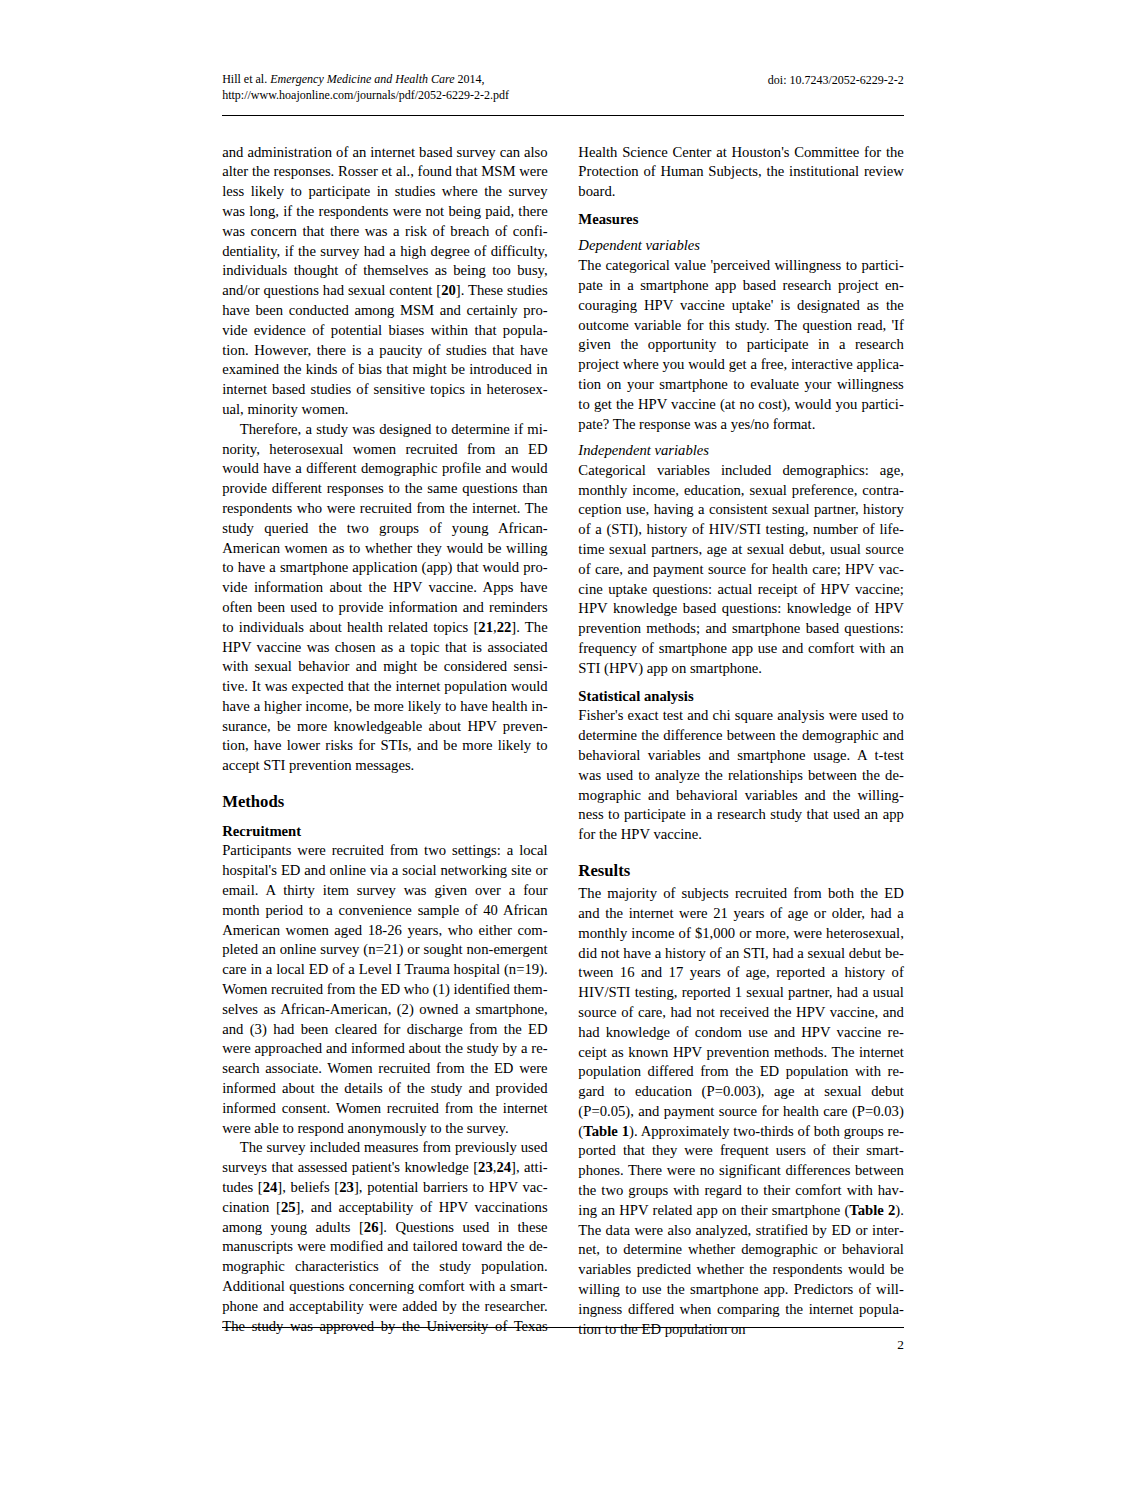Hill et al. Emergency Medicine and Health Care 2014,
http://www.hoajonline.com/journals/pdf/2052-6229-2-2.pdf
doi: 10.7243/2052-6229-2-2
and administration of an internet based survey can also alter the responses. Rosser et al., found that MSM were less likely to participate in studies where the survey was long, if the respondents were not being paid, there was concern that there was a risk of breach of confidentiality, if the survey had a high degree of difficulty, individuals thought of themselves as being too busy, and/or questions had sexual content [20]. These studies have been conducted among MSM and certainly provide evidence of potential biases within that population. However, there is a paucity of studies that have examined the kinds of bias that might be introduced in internet based studies of sensitive topics in heterosexual, minority women.
Therefore, a study was designed to determine if minority, heterosexual women recruited from an ED would have a different demographic profile and would provide different responses to the same questions than respondents who were recruited from the internet. The study queried the two groups of young African-American women as to whether they would be willing to have a smartphone application (app) that would provide information about the HPV vaccine. Apps have often been used to provide information and reminders to individuals about health related topics [21,22]. The HPV vaccine was chosen as a topic that is associated with sexual behavior and might be considered sensitive. It was expected that the internet population would have a higher income, be more likely to have health insurance, be more knowledgeable about HPV prevention, have lower risks for STIs, and be more likely to accept STI prevention messages.
Methods
Recruitment
Participants were recruited from two settings: a local hospital's ED and online via a social networking site or email. A thirty item survey was given over a four month period to a convenience sample of 40 African American women aged 18-26 years, who either completed an online survey (n=21) or sought non-emergent care in a local ED of a Level I Trauma hospital (n=19). Women recruited from the ED who (1) identified themselves as African-American, (2) owned a smartphone, and (3) had been cleared for discharge from the ED were approached and informed about the study by a research associate. Women recruited from the ED were informed about the details of the study and provided informed consent. Women recruited from the internet were able to respond anonymously to the survey.
The survey included measures from previously used surveys that assessed patient's knowledge [23,24], attitudes [24], beliefs [23], potential barriers to HPV vaccination [25], and acceptability of HPV vaccinations among young adults [26]. Questions used in these manuscripts were modified and tailored toward the demographic characteristics of the study population. Additional questions concerning comfort with a smartphone and acceptability were added by the researcher. The study was approved by the University of Texas Health Science Center at Houston's Committee for the Protection of Human Subjects, the institutional review board.
Measures
Dependent variables
The categorical value 'perceived willingness to participate in a smartphone app based research project encouraging HPV vaccine uptake' is designated as the outcome variable for this study. The question read, 'If given the opportunity to participate in a research project where you would get a free, interactive application on your smartphone to evaluate your willingness to get the HPV vaccine (at no cost), would you participate? The response was a yes/no format.
Independent variables
Categorical variables included demographics: age, monthly income, education, sexual preference, contraception use, having a consistent sexual partner, history of a (STI), history of HIV/STI testing, number of lifetime sexual partners, age at sexual debut, usual source of care, and payment source for health care; HPV vaccine uptake questions: actual receipt of HPV vaccine; HPV knowledge based questions: knowledge of HPV prevention methods; and smartphone based questions: frequency of smartphone app use and comfort with an STI (HPV) app on smartphone.
Statistical analysis
Fisher's exact test and chi square analysis were used to determine the difference between the demographic and behavioral variables and smartphone usage. A t-test was used to analyze the relationships between the demographic and behavioral variables and the willingness to participate in a research study that used an app for the HPV vaccine.
Results
The majority of subjects recruited from both the ED and the internet were 21 years of age or older, had a monthly income of $1,000 or more, were heterosexual, did not have a history of an STI, had a sexual debut between 16 and 17 years of age, reported a history of HIV/STI testing, reported 1 sexual partner, had a usual source of care, had not received the HPV vaccine, and had knowledge of condom use and HPV vaccine receipt as known HPV prevention methods. The internet population differed from the ED population with regard to education (P=0.003), age at sexual debut (P=0.05), and payment source for health care (P=0.03) (Table 1). Approximately two-thirds of both groups reported that they were frequent users of their smartphones. There were no significant differences between the two groups with regard to their comfort with having an HPV related app on their smartphone (Table 2). The data were also analyzed, stratified by ED or internet, to determine whether demographic or behavioral variables predicted whether the respondents would be willing to use the smartphone app. Predictors of willingness differed when comparing the internet population to the ED population on
2